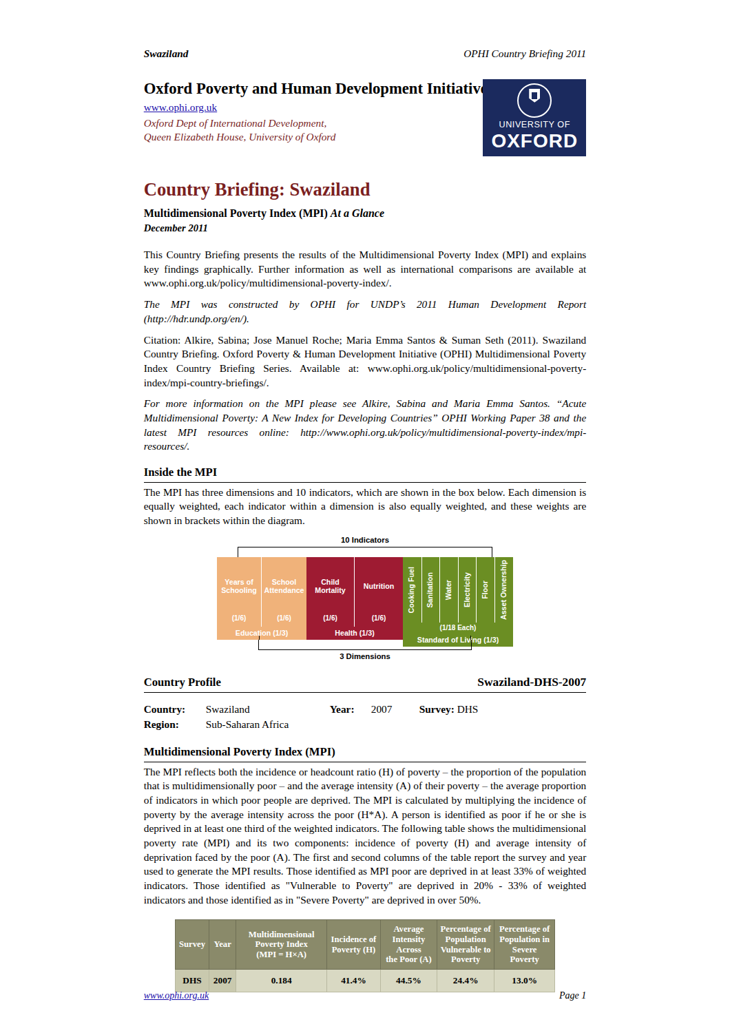Swaziland
OPHI Country Briefing 2011
UNIVERSITY OF
OXFORD
Oxford Poverty and Human Development Initiative (OPHI)
www.ophi.org.uk
Oxford Dept of International Development,
Queen Elizabeth House, University of Oxford
Country Briefing: Swaziland
Multidimensional Poverty Index (MPI) At a Glance
December 2011
This Country Briefing presents the results of the Multidimensional Poverty Index (MPI) and explains key findings graphically. Further information as well as international comparisons are available at www.ophi.org.uk/policy/multidimensional-poverty-index/.
The MPI was constructed by OPHI for UNDP’s 2011 Human Development Report (http://hdr.undp.org/en/).
Citation: Alkire, Sabina; Jose Manuel Roche; Maria Emma Santos & Suman Seth (2011). Swaziland Country Briefing. Oxford Poverty & Human Development Initiative (OPHI) Multidimensional Poverty Index Country Briefing Series. Available at: www.ophi.org.uk/policy/multidimensional-poverty-index/mpi-country-briefings/.
For more information on the MPI please see Alkire, Sabina and Maria Emma Santos. “Acute Multidimensional Poverty: A New Index for Developing Countries” OPHI Working Paper 38 and the latest MPI resources online: http://www.ophi.org.uk/policy/multidimensional-poverty-index/mpi-resources/.
Inside the MPI
The MPI has three dimensions and 10 indicators, which are shown in the box below. Each dimension is equally weighted, each indicator within a dimension is also equally weighted, and these weights are shown in brackets within the diagram.
10 Indicators
Years of
Schooling
(1/6)
School
Attendance
(1/6)
Education (1/3)
Child
Mortality
(1/6)
Nutrition
(1/6)
Health (1/3)
Cooking Fuel
Sanitation
Water
Electricity
Floor
Asset Ownership
(1/18 Each)
Standard of Living (1/3)
3 Dimensions
Country Profile
Swaziland-DHS-2007
Country: Swaziland Year: 2007 Survey: DHS
Region: Sub-Saharan Africa
Multidimensional Poverty Index (MPI)
The MPI reflects both the incidence or headcount ratio (H) of poverty – the proportion of the population that is multidimensionally poor – and the average intensity (A) of their poverty – the average proportion of indicators in which poor people are deprived. The MPI is calculated by multiplying the incidence of poverty by the average intensity across the poor (H*A). A person is identified as poor if he or she is deprived in at least one third of the weighted indicators. The following table shows the multidimensional poverty rate (MPI) and its two components: incidence of poverty (H) and average intensity of deprivation faced by the poor (A). The first and second columns of the table report the survey and year used to generate the MPI results. Those identified as MPI poor are deprived in at least 33% of weighted indicators. Those identified as "Vulnerable to Poverty" are deprived in 20% - 33% of weighted indicators and those identified as in "Severe Poverty" are deprived in over 50%.
| Survey | Year | Multidimensional Poverty Index (MPI = H×A) | Incidence of Poverty (H) | Average Intensity Across the Poor (A) | Percentage of Population Vulnerable to Poverty | Percentage of Population in Severe Poverty |
| --- | --- | --- | --- | --- | --- | --- |
| DHS | 2007 | 0.184 | 41.4% | 44.5% | 24.4% | 13.0% |
www.ophi.org.uk
Page 1